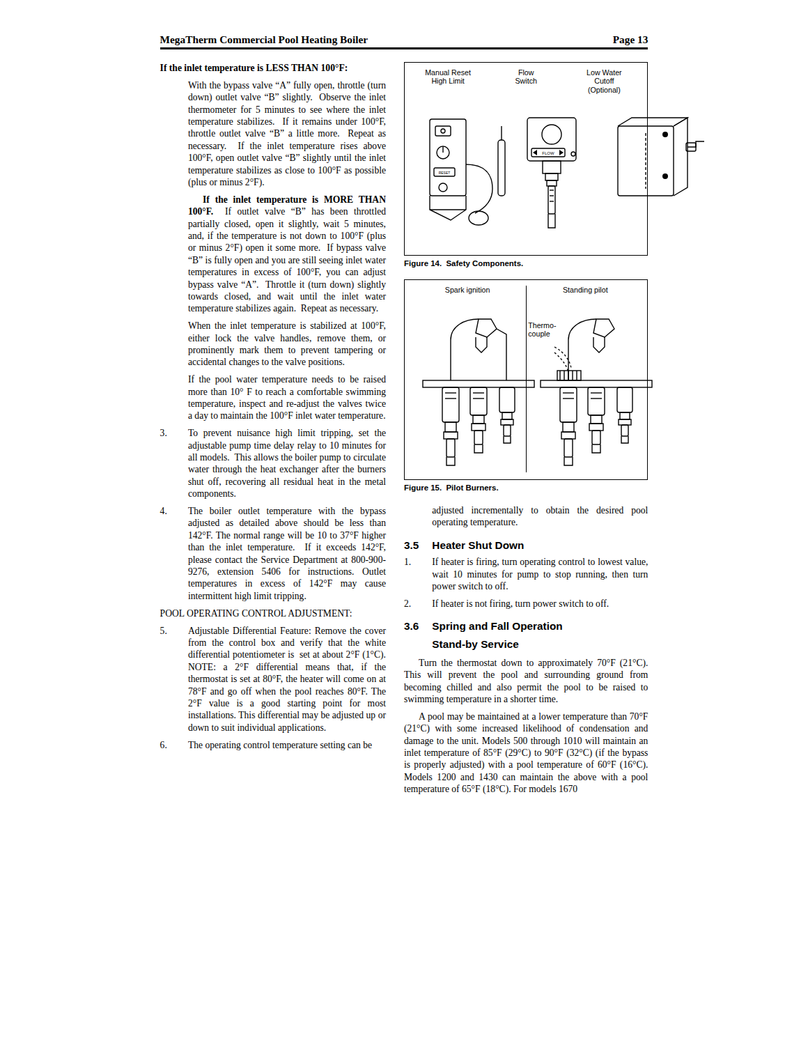MegaTherm Commercial Pool Heating Boiler Page 13
If the inlet temperature is LESS THAN 100°F:
With the bypass valve “A” fully open, throttle (turn down) outlet valve “B” slightly. Observe the inlet thermometer for 5 minutes to see where the inlet temperature stabilizes. If it remains under 100°F, throttle outlet valve “B” a little more. Repeat as necessary. If the inlet temperature rises above 100°F, open outlet valve “B” slightly until the inlet temperature stabilizes as close to 100°F as possible (plus or minus 2°F).
If the inlet temperature is MORE THAN 100°F. If outlet valve “B” has been throttled partially closed, open it slightly, wait 5 minutes, and, if the temperature is not down to 100°F (plus or minus 2°F) open it some more. If bypass valve “B” is fully open and you are still seeing inlet water temperatures in excess of 100°F, you can adjust bypass valve “A”. Throttle it (turn down) slightly towards closed, and wait until the inlet water temperature stabilizes again. Repeat as necessary.
When the inlet temperature is stabilized at 100°F, either lock the valve handles, remove them, or prominently mark them to prevent tampering or accidental changes to the valve positions.
If the pool water temperature needs to be raised more than 10° F to reach a comfortable swimming temperature, inspect and re-adjust the valves twice a day to maintain the 100°F inlet water temperature.
3. To prevent nuisance high limit tripping, set the adjustable pump time delay relay to 10 minutes for all models. This allows the boiler pump to circulate water through the heat exchanger after the burners shut off, recovering all residual heat in the metal components.
4. The boiler outlet temperature with the bypass adjusted as detailed above should be less than 142°F. The normal range will be 10 to 37°F higher than the inlet temperature. If it exceeds 142°F, please contact the Service Department at 800-900-9276, extension 5406 for instructions. Outlet temperatures in excess of 142°F may cause intermittent high limit tripping.
POOL OPERATING CONTROL ADJUSTMENT:
5. Adjustable Differential Feature: Remove the cover from the control box and verify that the white differential potentiometer is set at about 2°F (1°C). NOTE: a 2°F differential means that, if the thermostat is set at 80°F, the heater will come on at 78°F and go off when the pool reaches 80°F. The 2°F value is a good starting point for most installations. This differential may be adjusted up or down to suit individual applications.
6. The operating control temperature setting can be
Manual Reset
High Limit
Flow
Switch
Low Water
Cutoff
(Optional)
RESET FLOW
Figure 14. Safety Components.
Spark ignition
Standing pilot
Thermo-
couple
Figure 15. Pilot Burners.
adjusted incrementally to obtain the desired pool operating temperature.
3.5 Heater Shut Down
1. If heater is firing, turn operating control to lowest value, wait 10 minutes for pump to stop running, then turn power switch to off.
2. If heater is not firing, turn power switch to off.
3.6 Spring and Fall Operation
Stand-by Service
Turn the thermostat down to approximately 70°F (21°C). This will prevent the pool and surrounding ground from becoming chilled and also permit the pool to be raised to swimming temperature in a shorter time.
A pool may be maintained at a lower temperature than 70°F (21°C) with some increased likelihood of condensation and damage to the unit. Models 500 through 1010 will maintain an inlet temperature of 85°F (29°C) to 90°F (32°C) (if the bypass is properly adjusted) with a pool temperature of 60°F (16°C). Models 1200 and 1430 can maintain the above with a pool temperature of 65°F (18°C). For models 1670